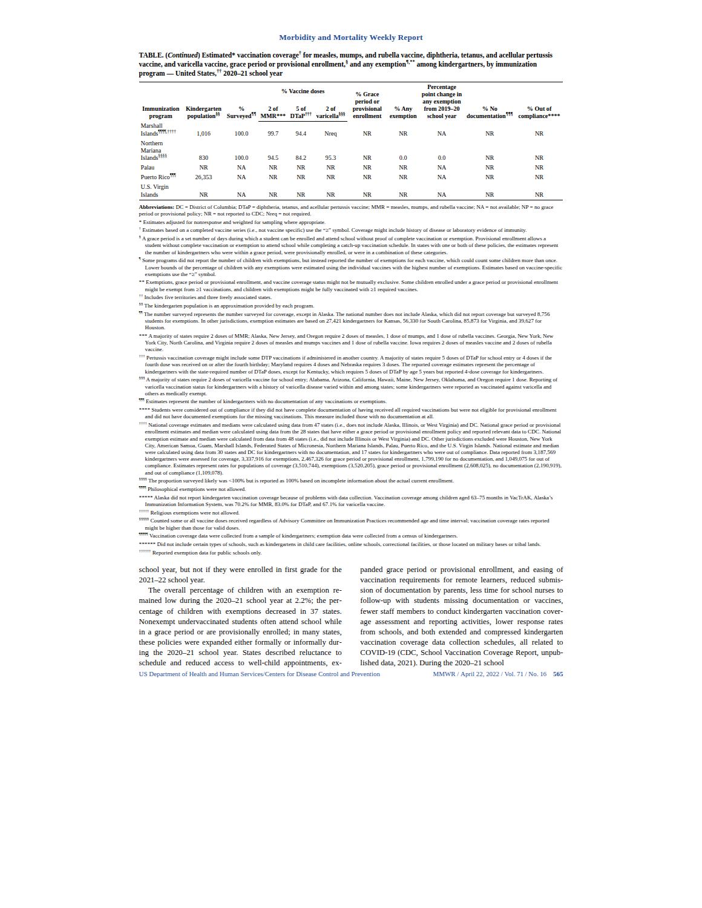Morbidity and Mortality Weekly Report
TABLE. (Continued) Estimated* vaccination coverage† for measles, mumps, and rubella vaccine, diphtheria, tetanus, and acellular pertussis vaccine, and varicella vaccine, grace period or provisional enrollment,§ and any exemption¶,** among kindergartners, by immunization program — United States,†† 2020–21 school year
| Immunization program | Kindergarten population §§ | % Surveyed ¶¶ | % Vaccine doses | % Grace period or provisional enrollment | % Any exemption | Percentage point change in any exemption from 2019–20 school year | % No documentation ¶¶¶ | % Out of compliance**** |
| --- | --- | --- | --- | --- | --- | --- | --- | --- |
| 2 of MMR*** | 5 of DTaP ††† | 2 of varicella §§§ |
| Marshall Islands ¶¶¶¶,†††† | 1,016 | 100.0 | 99.7 | 94.4 | Nreq | NR | NR | NA | NR | NR |
| Northern Mariana Islands §§§§ | 830 | 100.0 | 94.5 | 84.2 | 95.3 | NR | 0.0 | 0.0 | NR | NR |
| Palau | NR | NA | NR | NR | NR | NR | NR | NA | NR | NR |
| Puerto Rico ¶¶¶ | 26,353 | NA | NR | NR | NR | NR | NR | NA | NR | NR |
| U.S. Virgin Islands | NR | NA | NR | NR | NR | NR | NR | NA | NR | NR |
Abbreviations: DC = District of Columbia; DTaP = diphtheria, tetanus, and acellular pertussis vaccine; MMR = measles, mumps, and rubella vaccine; NA = not available; NP = no grace period or provisional policy; NR = not reported to CDC; Nreq = not required.
* Estimates adjusted for nonresponse and weighted for sampling where appropriate.
† Estimates based on a completed vaccine series (i.e., not vaccine specific) use the “≥” symbol. Coverage might include history of disease or laboratory evidence of immunity.
§ A grace period is a set number of days during which a student can be enrolled and attend school without proof of complete vaccination or exemption. Provisional enrollment allows a student without complete vaccination or exemption to attend school while completing a catch-up vaccination schedule. In states with one or both of these policies, the estimates represent the number of kindergartners who were within a grace period, were provisionally enrolled, or were in a combination of these categories.
¶ Some programs did not report the number of children with exemptions, but instead reported the number of exemptions for each vaccine, which could count some children more than once. Lower bounds of the percentage of children with any exemptions were estimated using the individual vaccines with the highest number of exemptions. Estimates based on vaccine-specific exemptions use the “≥” symbol.
** Exemptions, grace period or provisional enrollment, and vaccine coverage status might not be mutually exclusive. Some children enrolled under a grace period or provisional enrollment might be exempt from ≥1 vaccinations, and children with exemptions might be fully vaccinated with ≥1 required vaccines.
†† Includes five territories and three freely associated states.
§§ The kindergarten population is an approximation provided by each program.
¶¶ The number surveyed represents the number surveyed for coverage, except in Alaska. The national number does not include Alaska, which did not report coverage but surveyed 8,756 students for exemptions. In other jurisdictions, exemption estimates are based on 27,421 kindergartners for Kansas, 56,330 for South Carolina, 85,873 for Virginia, and 39,627 for Houston.
*** A majority of states require 2 doses of MMR; Alaska, New Jersey, and Oregon require 2 doses of measles, 1 dose of mumps, and 1 dose of rubella vaccines. Georgia, New York, New York City, North Carolina, and Virginia require 2 doses of measles and mumps vaccines and 1 dose of rubella vaccine. Iowa requires 2 doses of measles vaccine and 2 doses of rubella vaccine.
††† Pertussis vaccination coverage might include some DTP vaccinations if administered in another country. A majority of states require 5 doses of DTaP for school entry or 4 doses if the fourth dose was received on or after the fourth birthday; Maryland requires 4 doses and Nebraska requires 3 doses. The reported coverage estimates represent the percentage of kindergartners with the state-required number of DTaP doses, except for Kentucky, which requires 5 doses of DTaP by age 5 years but reported 4-dose coverage for kindergartners.
§§§ A majority of states require 2 doses of varicella vaccine for school entry; Alabama, Arizona, California, Hawaii, Maine, New Jersey, Oklahoma, and Oregon require 1 dose. Reporting of varicella vaccination status for kindergartners with a history of varicella disease varied within and among states; some kindergartners were reported as vaccinated against varicella and others as medically exempt.
¶¶¶ Estimates represent the number of kindergartners with no documentation of any vaccinations or exemptions.
**** Students were considered out of compliance if they did not have complete documentation of having received all required vaccinations but were not eligible for provisional enrollment and did not have documented exemptions for the missing vaccinations. This measure included those with no documentation at all.
†††† National coverage estimates and medians were calculated using data from 47 states (i.e., does not include Alaska, Illinois, or West Virginia) and DC. National grace period or provisional enrollment estimates and median were calculated using data from the 28 states that have either a grace period or provisional enrollment policy and reported relevant data to CDC. National exemption estimate and median were calculated from data from 48 states (i.e., did not include Illinois or West Virginia) and DC. Other jurisdictions excluded were Houston, New York City, American Samoa, Guam, Marshall Islands, Federated States of Micronesia, Northern Mariana Islands, Palau, Puerto Rico, and the U.S. Virgin Islands. National estimate and median were calculated using data from 30 states and DC for kindergartners with no documentation, and 17 states for kindergartners who were out of compliance. Data reported from 3,187,569 kindergartners were assessed for coverage, 3,337,916 for exemptions, 2,467,326 for grace period or provisional enrollment, 1,799,190 for no documentation, and 1,049,075 for out of compliance. Estimates represent rates for populations of coverage (3,510,744), exemptions (3,520,205), grace period or provisional enrollment (2,608,025), no documentation (2,190,919), and out of compliance (1,109,078).
§§§§ The proportion surveyed likely was <100% but is reported as 100% based on incomplete information about the actual current enrollment.
¶¶¶¶ Philosophical exemptions were not allowed.
***** Alaska did not report kindergarten vaccination coverage because of problems with data collection. Vaccination coverage among children aged 63–75 months in VacTrAK, Alaska’s Immunization Information System, was 70.2% for MMR, 83.0% for DTaP, and 67.1% for varicella vaccine.
††††† Religious exemptions were not allowed.
§§§§§ Counted some or all vaccine doses received regardless of Advisory Committee on Immunization Practices recommended age and time interval; vaccination coverage rates reported might be higher than those for valid doses.
¶¶¶¶¶ Vaccination coverage data were collected from a sample of kindergartners; exemption data were collected from a census of kindergartners.
****** Did not include certain types of schools, such as kindergartens in child care facilities, online schools, correctional facilities, or those located on military bases or tribal lands.
†††††† Reported exemption data for public schools only.
school year, but not if they were enrolled in first grade for the 2021–22 school year.
The overall percentage of children with an exemption remained low during the 2020–21 school year at 2.2%; the percentage of children with exemptions decreased in 37 states. Nonexempt undervaccinated students often attend school while in a grace period or are provisionally enrolled; in many states, these policies were expanded either formally or informally during the 2020–21 school year. States described reluctance to schedule and reduced access to well-child appointments, expanded grace period or provisional enrollment, and easing of vaccination requirements for remote learners, reduced submission of documentation by parents, less time for school nurses to follow-up with students missing documentation or vaccines, fewer staff members to conduct kindergarten vaccination coverage assessment and reporting activities, lower response rates from schools, and both extended and compressed kindergarten vaccination coverage data collection schedules, all related to COVID-19 (CDC, School Vaccination Coverage Report, unpublished data, 2021). During the 2020–21 school
US Department of Health and Human Services/Centers for Disease Control and Prevention
MMWR / April 22, 2022 / Vol. 71 / No. 16 565